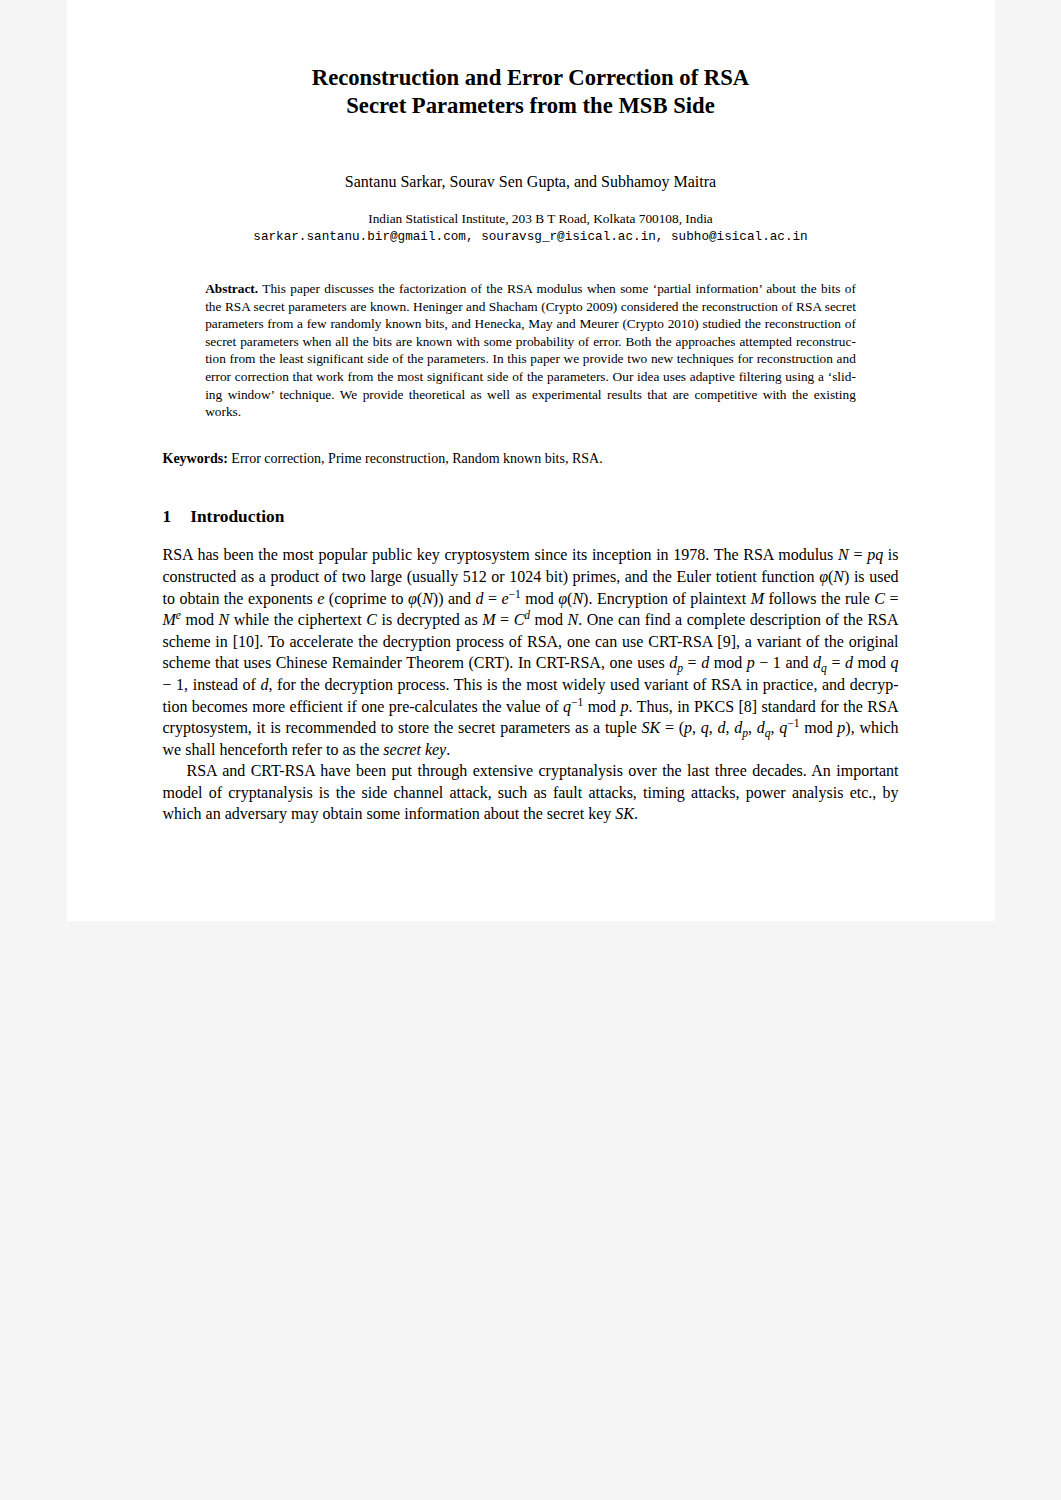Reconstruction and Error Correction of RSA
Secret Parameters from the MSB Side
Santanu Sarkar, Sourav Sen Gupta, and Subhamoy Maitra
Indian Statistical Institute, 203 B T Road, Kolkata 700108, India
sarkar.santanu.bir@gmail.com, souravsg_r@isical.ac.in, subho@isical.ac.in
Abstract. This paper discusses the factorization of the RSA modulus when some ‘partial information’ about the bits of the RSA secret parameters are known. Heninger and Shacham (Crypto 2009) considered the reconstruction of RSA secret parameters from a few randomly known bits, and Henecka, May and Meurer (Crypto 2010) studied the reconstruction of secret parameters when all the bits are known with some probability of error. Both the approaches attempted reconstruction from the least significant side of the parameters. In this paper we provide two new techniques for reconstruction and error correction that work from the most significant side of the parameters. Our idea uses adaptive filtering using a ‘sliding window’ technique. We provide theoretical as well as experimental results that are competitive with the existing works.
Keywords: Error correction, Prime reconstruction, Random known bits, RSA.
1 Introduction
RSA has been the most popular public key cryptosystem since its inception in 1978. The RSA modulus N = pq is constructed as a product of two large (usually 512 or 1024 bit) primes, and the Euler totient function φ(N) is used to obtain the exponents e (coprime to φ(N)) and d = e−1 mod φ(N). Encryption of plaintext M follows the rule C = Me mod N while the ciphertext C is decrypted as M = Cd mod N. One can find a complete description of the RSA scheme in [10]. To accelerate the decryption process of RSA, one can use CRT-RSA [9], a variant of the original scheme that uses Chinese Remainder Theorem (CRT). In CRT-RSA, one uses dp = d mod p − 1 and dq = d mod q − 1, instead of d, for the decryption process. This is the most widely used variant of RSA in practice, and decryption becomes more efficient if one pre-calculates the value of q−1 mod p. Thus, in PKCS [8] standard for the RSA cryptosystem, it is recommended to store the secret parameters as a tuple SK = (p, q, d, dp, dq, q−1 mod p), which we shall henceforth refer to as the secret key.
RSA and CRT-RSA have been put through extensive cryptanalysis over the last three decades. An important model of cryptanalysis is the side channel attack, such as fault attacks, timing attacks, power analysis etc., by which an adversary may obtain some information about the secret key SK.